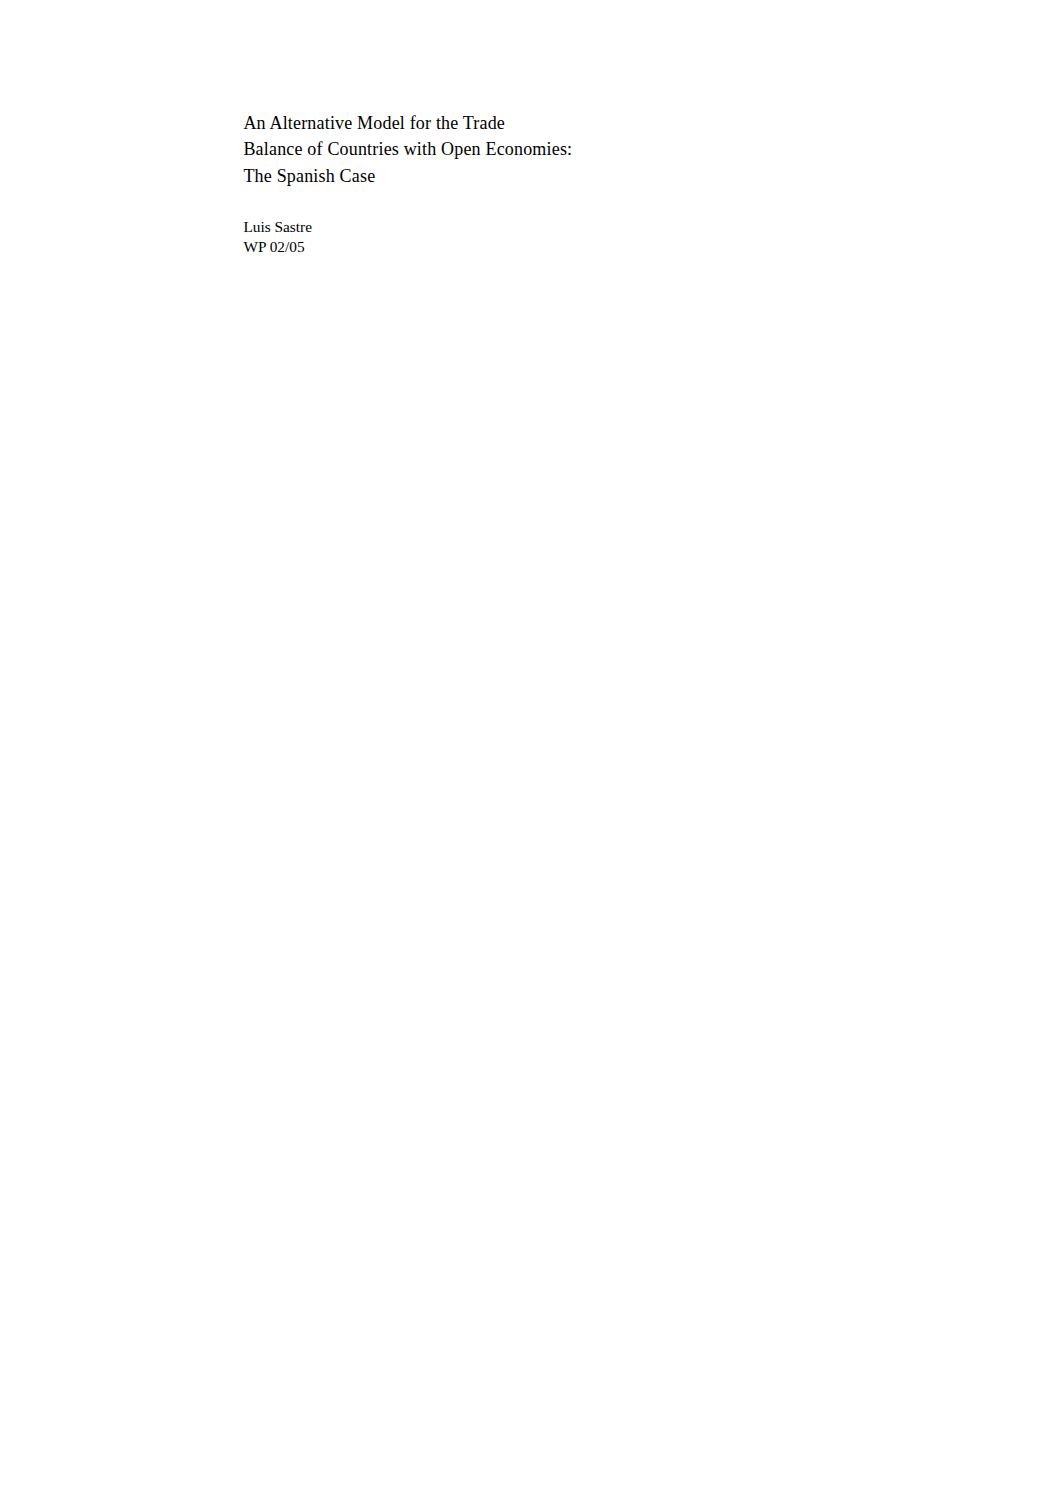An Alternative Model for the Trade
Balance of Countries with Open Economies:
The Spanish Case
Luis Sastre
WP 02/05